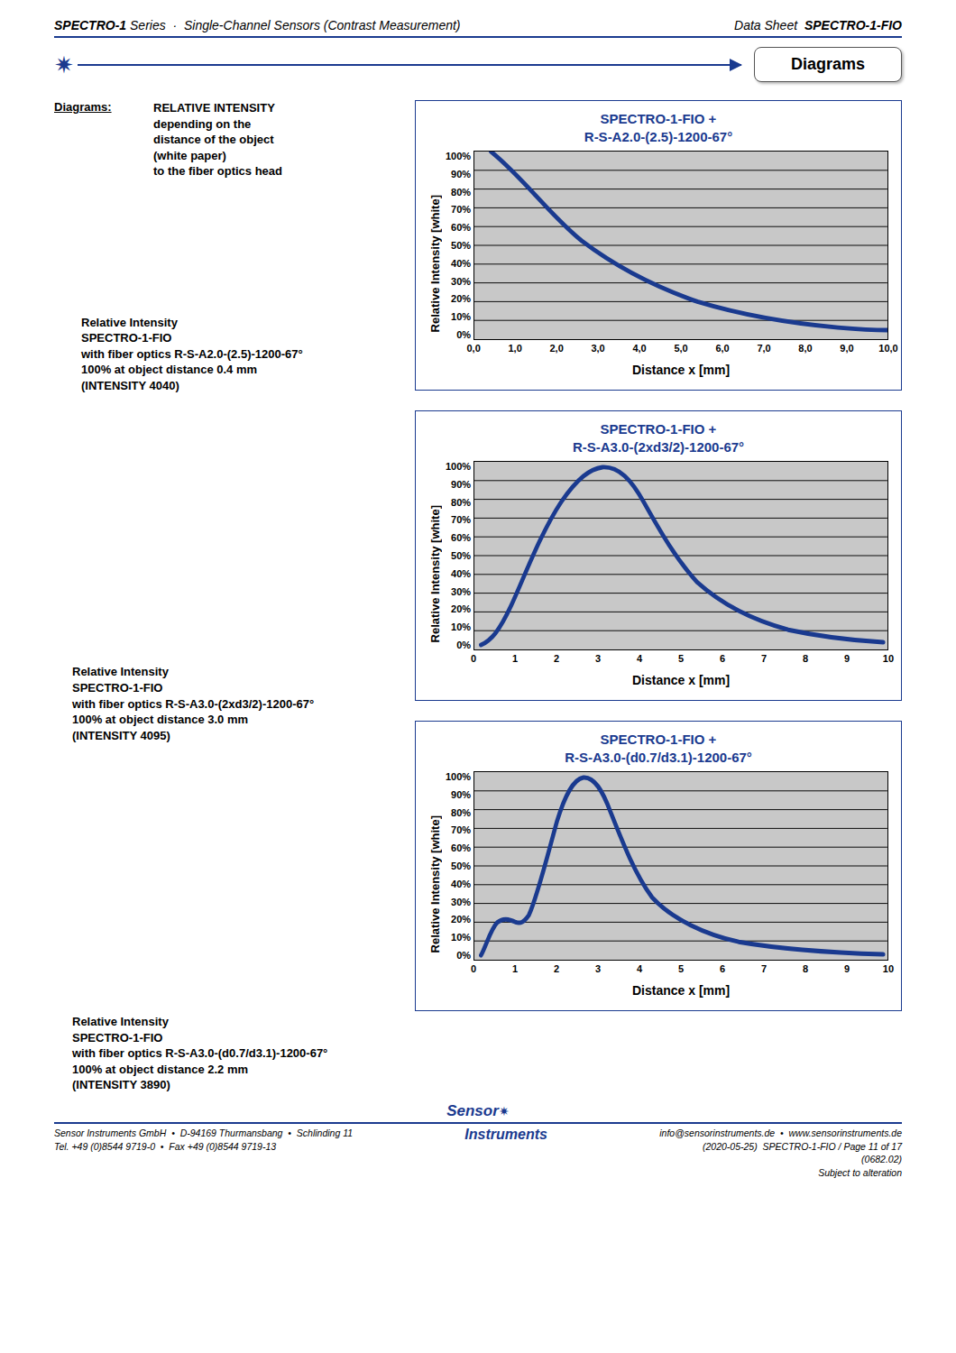SPECTRO-1 Series · Single-Channel Sensors (Contrast Measurement)
Data Sheet SPECTRO-1-FIO
✷
Diagrams
Diagrams:
RELATIVE INTENSITY
depending on the
distance of the object
(white paper)
to the fiber optics head
Relative Intensity
SPECTRO-1-FIO
with fiber optics R-S-A2.0-(2.5)-1200-67°
100% at object distance 0.4 mm
(INTENSITY 4040)
Relative Intensity
SPECTRO-1-FIO
with fiber optics R-S-A3.0-(2xd3/2)-1200-67°
100% at object distance 3.0 mm
(INTENSITY 4095)
Relative Intensity
SPECTRO-1-FIO
with fiber optics R-S-A3.0-(d0.7/d3.1)-1200-67°
100% at object distance 2.2 mm
(INTENSITY 3890)
SPECTRO-1-FIO +
R-S-A2.0-(2.5)-1200-67°
Relative Intensity [white]
100% 90% 80% 70% 60% 50% 40% 30% 20% 10% 0%
0,01,02,03,04,05,06,07,08,09,010,0
Distance x [mm]
SPECTRO-1-FIO +
R-S-A3.0-(2xd3/2)-1200-67°
Relative Intensity [white]
100% 90% 80% 70% 60% 50% 40% 30% 20% 10% 0%
012345678910
Distance x [mm]
SPECTRO-1-FIO +
R-S-A3.0-(d0.7/d3.1)-1200-67°
Relative Intensity [white]
100% 90% 80% 70% 60% 50% 40% 30% 20% 10% 0%
012345678910
Distance x [mm]
Sensor✷
Sensor Instruments GmbH • D-94169 Thurmansbang • Schlinding 11
Tel. +49 (0)8544 9719-0 • Fax +49 (0)8544 9719-13
Instruments
info@sensorinstruments.de • www.sensorinstruments.de
(2020-05-25) SPECTRO-1-FIO / Page 11 of 17
(0682.02)
Subject to alteration